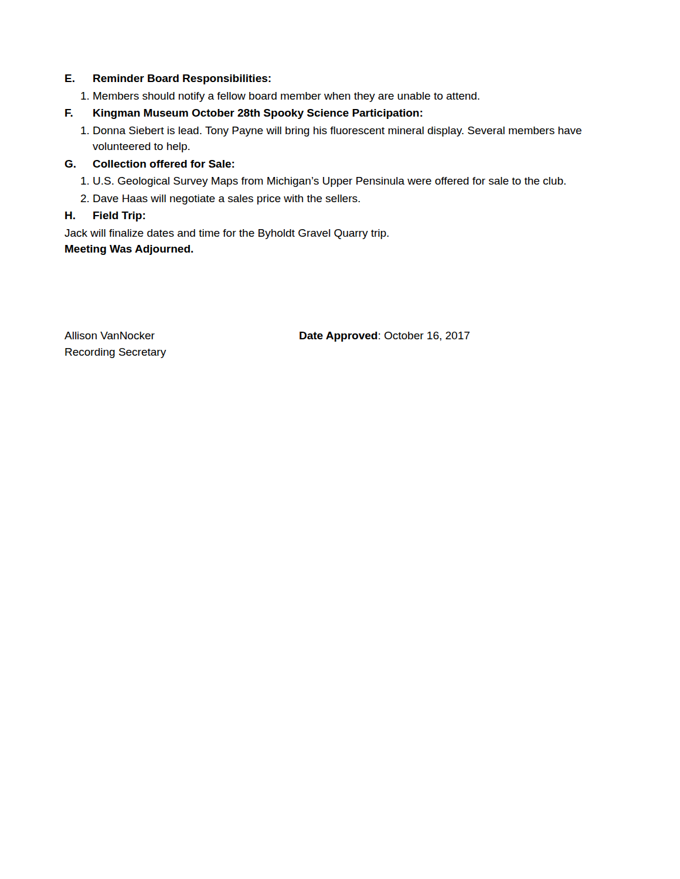E. Reminder Board Responsibilities:
Members should notify a fellow board member when they are unable to attend.
F. Kingman Museum October 28th Spooky Science Participation:
Donna Siebert is lead. Tony Payne will bring his fluorescent mineral display. Several members have volunteered to help.
G. Collection offered for Sale:
U.S. Geological Survey Maps from Michigan’s Upper Pensinula were offered for sale to the club.
Dave Haas will negotiate a sales price with the sellers.
H. Field Trip:
Jack will finalize dates and time for the Byholdt Gravel Quarry trip.
Meeting Was Adjourned.
Allison VanNocker
Recording Secretary
Date Approved: October 16, 2017